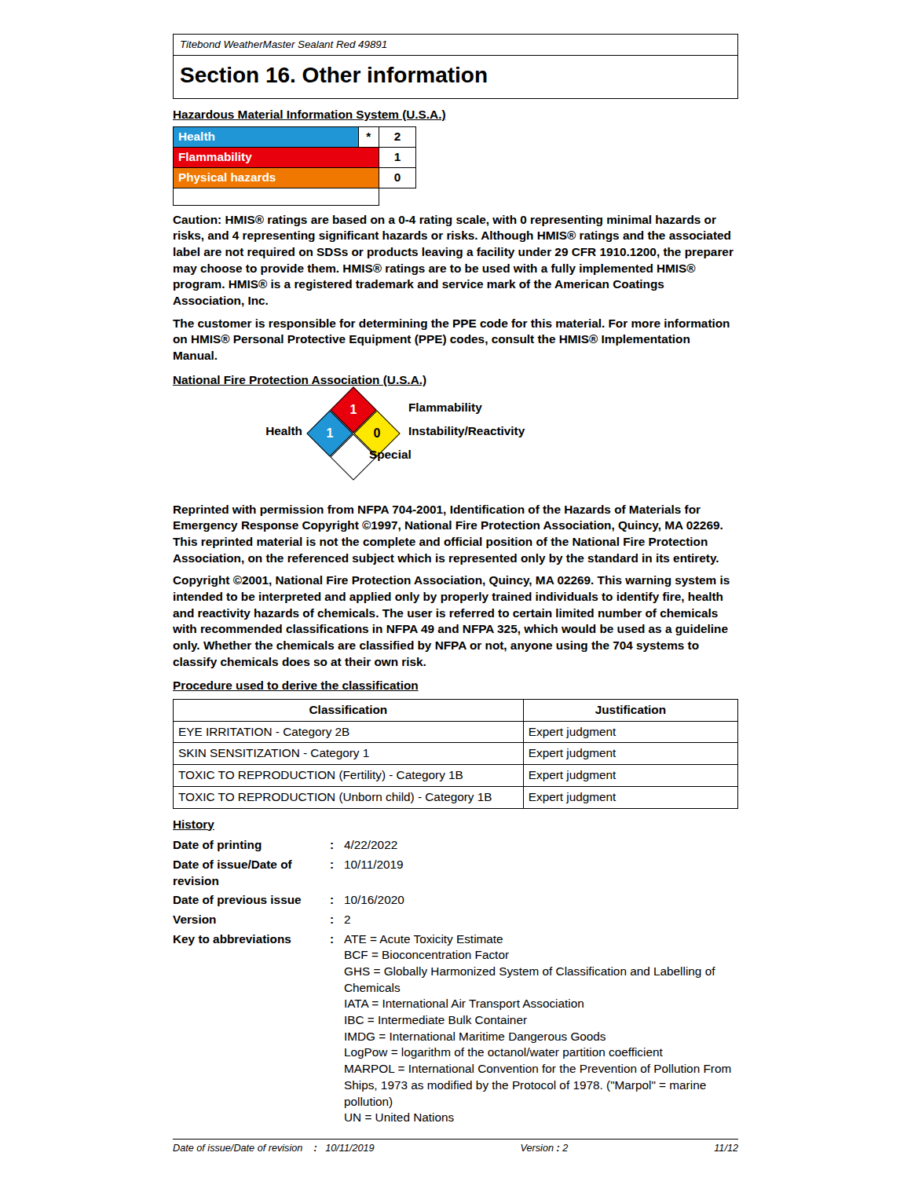Titebond WeatherMaster Sealant Red 49891
Section 16. Other information
Hazardous Material Information System (U.S.A.)
| Health | * | 2 |
| Flammability | 1 |
| Physical hazards | 0 |
Caution: HMIS® ratings are based on a 0-4 rating scale, with 0 representing minimal hazards or risks, and 4 representing significant hazards or risks. Although HMIS® ratings and the associated label are not required on SDSs or products leaving a facility under 29 CFR 1910.1200, the preparer may choose to provide them. HMIS® ratings are to be used with a fully implemented HMIS® program. HMIS® is a registered trademark and service mark of the American Coatings Association, Inc.
The customer is responsible for determining the PPE code for this material. For more information on HMIS® Personal Protective Equipment (PPE) codes, consult the HMIS® Implementation Manual.
National Fire Protection Association (U.S.A.)
1
1
0
Flammability
Health
Instability/Reactivity
Special
Reprinted with permission from NFPA 704-2001, Identification of the Hazards of Materials for Emergency Response Copyright ©1997, National Fire Protection Association, Quincy, MA 02269. This reprinted material is not the complete and official position of the National Fire Protection Association, on the referenced subject which is represented only by the standard in its entirety.
Copyright ©2001, National Fire Protection Association, Quincy, MA 02269. This warning system is intended to be interpreted and applied only by properly trained individuals to identify fire, health and reactivity hazards of chemicals. The user is referred to certain limited number of chemicals with recommended classifications in NFPA 49 and NFPA 325, which would be used as a guideline only. Whether the chemicals are classified by NFPA or not, anyone using the 704 systems to classify chemicals does so at their own risk.
Procedure used to derive the classification
| Classification | Justification |
| --- | --- |
| EYE IRRITATION - Category 2B | Expert judgment |
| SKIN SENSITIZATION - Category 1 | Expert judgment |
| TOXIC TO REPRODUCTION (Fertility) - Category 1B | Expert judgment |
| TOXIC TO REPRODUCTION (Unborn child) - Category 1B | Expert judgment |
History
| Date of printing | : | 4/22/2022 |
| Date of issue/Date of revision | : | 10/11/2019 |
| Date of previous issue | : | 10/16/2020 |
| Version | : | 2 |
| Key to abbreviations | : | ATE = Acute Toxicity Estimate BCF = Bioconcentration Factor GHS = Globally Harmonized System of Classification and Labelling of Chemicals IATA = International Air Transport Association IBC = Intermediate Bulk Container IMDG = International Maritime Dangerous Goods LogPow = logarithm of the octanol/water partition coefficient MARPOL = International Convention for the Prevention of Pollution From Ships, 1973 as modified by the Protocol of 1978. ("Marpol" = marine pollution) UN = United Nations |
Date of issue/Date of revision : 10/11/2019
Version : 2
11/12